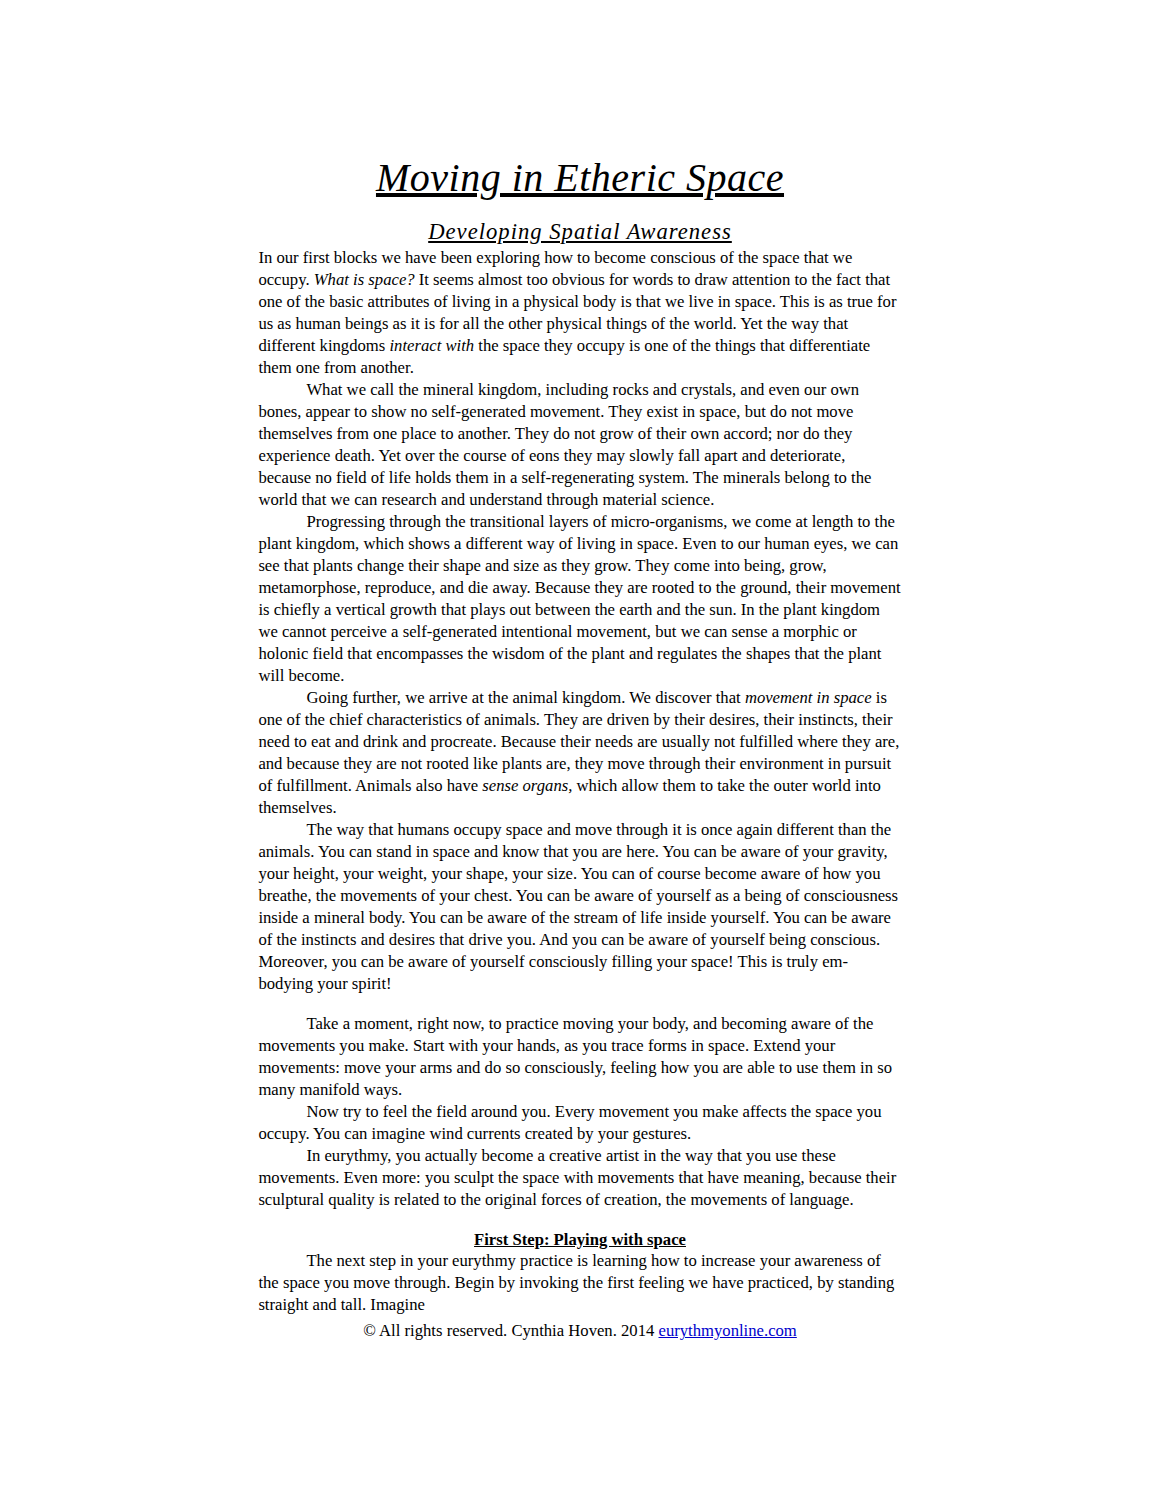Moving in Etheric Space
Developing Spatial Awareness
In our first blocks we have been exploring how to become conscious of the space that we occupy. What is space? It seems almost too obvious for words to draw attention to the fact that one of the basic attributes of living in a physical body is that we live in space. This is as true for us as human beings as it is for all the other physical things of the world. Yet the way that different kingdoms interact with the space they occupy is one of the things that differentiate them one from another.
What we call the mineral kingdom, including rocks and crystals, and even our own bones, appear to show no self-generated movement. They exist in space, but do not move themselves from one place to another. They do not grow of their own accord; nor do they experience death. Yet over the course of eons they may slowly fall apart and deteriorate, because no field of life holds them in a self-regenerating system. The minerals belong to the world that we can research and understand through material science.
Progressing through the transitional layers of micro-organisms, we come at length to the plant kingdom, which shows a different way of living in space. Even to our human eyes, we can see that plants change their shape and size as they grow. They come into being, grow, metamorphose, reproduce, and die away. Because they are rooted to the ground, their movement is chiefly a vertical growth that plays out between the earth and the sun. In the plant kingdom we cannot perceive a self-generated intentional movement, but we can sense a morphic or holonic field that encompasses the wisdom of the plant and regulates the shapes that the plant will become.
Going further, we arrive at the animal kingdom. We discover that movement in space is one of the chief characteristics of animals. They are driven by their desires, their instincts, their need to eat and drink and procreate. Because their needs are usually not fulfilled where they are, and because they are not rooted like plants are, they move through their environment in pursuit of fulfillment. Animals also have sense organs, which allow them to take the outer world into themselves.
The way that humans occupy space and move through it is once again different than the animals. You can stand in space and know that you are here. You can be aware of your gravity, your height, your weight, your shape, your size. You can of course become aware of how you breathe, the movements of your chest. You can be aware of yourself as a being of consciousness inside a mineral body. You can be aware of the stream of life inside yourself. You can be aware of the instincts and desires that drive you. And you can be aware of yourself being conscious. Moreover, you can be aware of yourself consciously filling your space! This is truly em-bodying your spirit!
Take a moment, right now, to practice moving your body, and becoming aware of the movements you make. Start with your hands, as you trace forms in space. Extend your movements: move your arms and do so consciously, feeling how you are able to use them in so many manifold ways.
Now try to feel the field around you. Every movement you make affects the space you occupy. You can imagine wind currents created by your gestures.
In eurythmy, you actually become a creative artist in the way that you use these movements. Even more: you sculpt the space with movements that have meaning, because their sculptural quality is related to the original forces of creation, the movements of language.
First Step: Playing with space
The next step in your eurythmy practice is learning how to increase your awareness of the space you move through. Begin by invoking the first feeling we have practiced, by standing straight and tall. Imagine
© All rights reserved. Cynthia Hoven. 2014 eurythmyonline.com